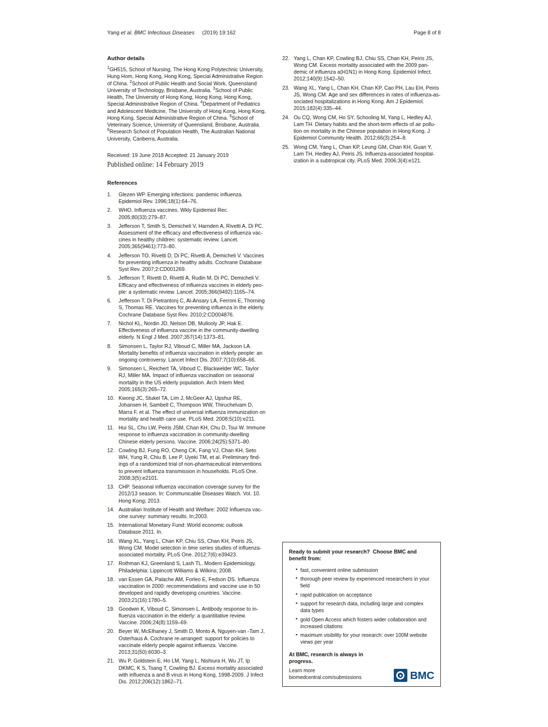Yang et al. BMC Infectious Diseases (2019) 19:162
Page 8 of 8
Author details
1GH515, School of Nursing, The Hong Kong Polytechnic University, Hung Hom, Hong Kong, Hong Kong, Special Administrative Region of China. 2School of Public Health and Social Work, Queensland University of Technology, Brisbane, Australia. 3School of Public Health, The University of Hong Kong, Hong Kong, Hong Kong, Special Administrative Region of China. 4Department of Pediatrics and Adolescent Medicine, The University of Hong Kong, Hong Kong, Hong Kong, Special Administrative Region of China. 5School of Veterinary Science, University of Queensland, Brisbane, Australia. 6Research School of Population Health, The Australian National University, Canberra, Australia.
Received: 19 June 2018 Accepted: 21 January 2019
Published online: 14 February 2019
References
Glezen WP. Emerging infections: pandemic influenza. Epidemiol Rev. 1996;18(1):64–76.
WHO. Influenza vaccines. Wkly Epidemiol Rec. 2005;80(33):279–87.
Jefferson T, Smith S, Demicheli V, Harnden A, Rivetti A, Di PC. Assessment of the efficacy and effectiveness of influenza vaccines in healthy children: systematic review. Lancet. 2005;365(9461):773–80.
Jefferson TO, Rivetti D, Di PC, Rivetti A, Demicheli V. Vaccines for preventing influenza in healthy adults. Cochrane Database Syst Rev. 2007;2:CD001269.
Jefferson T, Rivetti D, Rivetti A, Rudin M, Di PC, Demicheli V. Efficacy and effectiveness of influenza vaccines in elderly people: a systematic review. Lancet. 2005;366(9492):1165–74.
Jefferson T, Di Pietrantonj C, Al-Ansary LA, Ferroni E, Thorning S, Thomas RE. Vaccines for preventing influenza in the elderly. Cochrane Database Syst Rev. 2010;2:CD004876.
Nichol KL, Nordin JD, Nelson DB, Mullooly JP, Hak E. Effectiveness of influenza vaccine in the community-dwelling elderly. N Engl J Med. 2007;357(14):1373–81.
Simonsen L, Taylor RJ, Viboud C, Miller MA, Jackson LA. Mortality benefits of influenza vaccination in elderly people: an ongoing controversy. Lancet Infect Dis. 2007;7(10):658–66.
Simonsen L, Reichert TA, Viboud C, Blackwelder WC, Taylor RJ, Miller MA. Impact of influenza vaccination on seasonal mortality in the US elderly population. Arch Intern Med. 2005;165(3):265–72.
Kwong JC, Stukel TA, Lim J, McGeer AJ, Upshur RE, Johansen H, Sambell C, Thompson WW, Thiruchelvam D, Marra F, et al. The effect of universal influenza immunization on mortality and health care use. PLoS Med. 2008;5(10):e211.
Hui SL, Chu LW, Peiris JSM, Chan KH, Chu D, Tsui W. Immune response to influenza vaccination in community-dwelling Chinese elderly persons. Vaccine. 2006;24(25):5371–80.
Cowling BJ, Fung RO, Cheng CK, Fang VJ, Chan KH, Seto WH, Yung R, Chiu B, Lee P, Uyeki TM, et al. Preliminary findings of a randomized trial of non-pharmaceutical interventions to prevent influenza transmission in households. PLoS One. 2008;3(5):e2101.
CHP. Seasonal influenza vaccination coverage survey for the 2012/13 season. In: Communicable Diseases Watch. Vol. 10. Hong Kong; 2013.
Australian Institute of Health and Welfare: 2002 Influenza vaccine survey: summary results. In;2003.
International Monetary Fund: World economic outlook Database 2011. In.
Wang XL, Yang L, Chan KP, Chiu SS, Chan KH, Peiris JS, Wong CM. Model selection in time series studies of influenza-associated mortality. PLoS One. 2012;7(6):e39423.
Rothman KJ, Greenland S, Lash TL. Modern Epidemiology. Philadelphia: Lippincott Williams & Wilkins; 2008.
van Essen GA, Palache AM, Forleo E, Fedson DS. Influenza vaccination in 2000: recommendations and vaccine use in 50 developed and rapidly developing countries. Vaccine. 2003;21(16):1780–5.
Goodwin K, Viboud C, Simonsen L. Antibody response to influenza vaccination in the elderly: a quantitative review. Vaccine. 2006;24(8):1159–69.
Beyer W, McElhaney J, Smith D, Monto A, Nguyen-van -Tam J, Osterhaus A. Cochrane re-arranged: support for policies to vaccinate elderly people against influenza. Vaccine. 2013;31(50):6030–3.
Wu P, Goldstein E, Ho LM, Yang L, Nishiura H, Wu JT, Ip DKMC, K S, Tsang T, Cowling BJ. Excess mortality associated with influenza a and B virus in Hong Kong, 1998-2009. J Infect Dis. 2012;206(12):1862–71.
Yang L, Chan KP, Cowling BJ, Chiu SS, Chan KH, Peiris JS, Wong CM. Excess mortality associated with the 2009 pandemic of influenza a(H1N1) in Hong Kong. Epidemiol Infect. 2012;140(9):1542–50.
Wang XL, Yang L, Chan KH, Chan KP, Cao PH, Lau EH, Peiris JS, Wong CM. Age and sex differences in rates of influenza-associated hospitalizations in Hong Kong. Am J Epidemiol. 2015;182(4):335–44.
Ou CQ, Wong CM, Ho SY, Schooling M, Yang L, Hedley AJ, Lam TH. Dietary habits and the short-term effects of air pollution on mortality in the Chinese population in Hong Kong. J Epidemiol Community Health. 2012;66(3):254–8.
Wong CM, Yang L, Chan KP, Leung GM, Chan KH, Guan Y, Lam TH, Hedley AJ, Peiris JS. Influenza-associated hospitalization in a subtropical city. PLoS Med. 2006;3(4):e121.
Ready to submit your research? Choose BMC and benefit from:
fast, convenient online submission
thorough peer review by experienced researchers in your field
rapid publication on acceptance
support for research data, including large and complex data types
gold Open Access which fosters wider collaboration and increased citations
maximum visibility for your research: over 100M website views per year
At BMC, research is always in progress.
Learn more biomedcentral.com/submissions
BMC